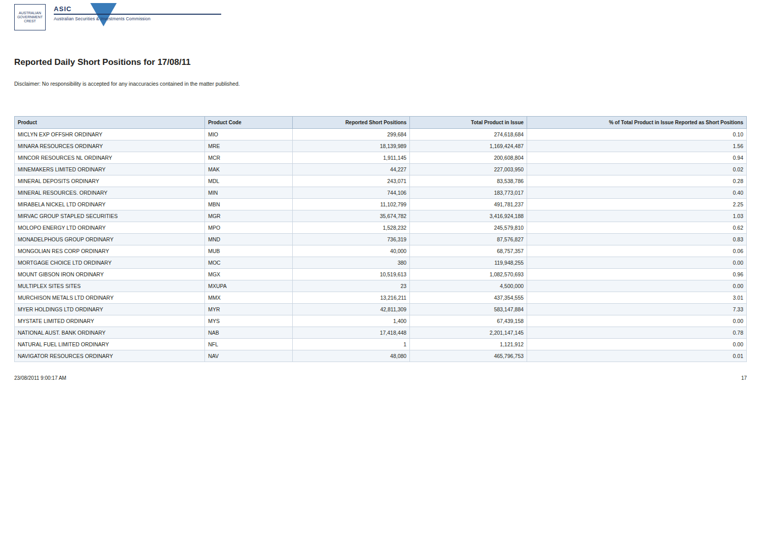AUSTRALIAN
GOVERNMENT
CREST
ASIC
Australian Securities & Investments Commission
Reported Daily Short Positions for 17/08/11
Disclaimer: No responsibility is accepted for any inaccuracies contained in the matter published.
| Product | Product Code | Reported Short Positions | Total Product in Issue | % of Total Product in Issue Reported as Short Positions |
| --- | --- | --- | --- | --- |
| MICLYN EXP OFFSHR ORDINARY | MIO | 299,684 | 274,618,684 | 0.10 |
| MINARA RESOURCES ORDINARY | MRE | 18,139,989 | 1,169,424,487 | 1.56 |
| MINCOR RESOURCES NL ORDINARY | MCR | 1,911,145 | 200,608,804 | 0.94 |
| MINEMAKERS LIMITED ORDINARY | MAK | 44,227 | 227,003,950 | 0.02 |
| MINERAL DEPOSITS ORDINARY | MDL | 243,071 | 83,538,786 | 0.28 |
| MINERAL RESOURCES. ORDINARY | MIN | 744,106 | 183,773,017 | 0.40 |
| MIRABELA NICKEL LTD ORDINARY | MBN | 11,102,799 | 491,781,237 | 2.25 |
| MIRVAC GROUP STAPLED SECURITIES | MGR | 35,674,782 | 3,416,924,188 | 1.03 |
| MOLOPO ENERGY LTD ORDINARY | MPO | 1,528,232 | 245,579,810 | 0.62 |
| MONADELPHOUS GROUP ORDINARY | MND | 736,319 | 87,576,827 | 0.83 |
| MONGOLIAN RES CORP ORDINARY | MUB | 40,000 | 68,757,357 | 0.06 |
| MORTGAGE CHOICE LTD ORDINARY | MOC | 380 | 119,948,255 | 0.00 |
| MOUNT GIBSON IRON ORDINARY | MGX | 10,519,613 | 1,082,570,693 | 0.96 |
| MULTIPLEX SITES SITES | MXUPA | 23 | 4,500,000 | 0.00 |
| MURCHISON METALS LTD ORDINARY | MMX | 13,216,211 | 437,354,555 | 3.01 |
| MYER HOLDINGS LTD ORDINARY | MYR | 42,811,309 | 583,147,884 | 7.33 |
| MYSTATE LIMITED ORDINARY | MYS | 1,400 | 67,439,158 | 0.00 |
| NATIONAL AUST. BANK ORDINARY | NAB | 17,418,448 | 2,201,147,145 | 0.78 |
| NATURAL FUEL LIMITED ORDINARY | NFL | 1 | 1,121,912 | 0.00 |
| NAVIGATOR RESOURCES ORDINARY | NAV | 48,080 | 465,796,753 | 0.01 |
23/08/2011 9:00:17 AM
17